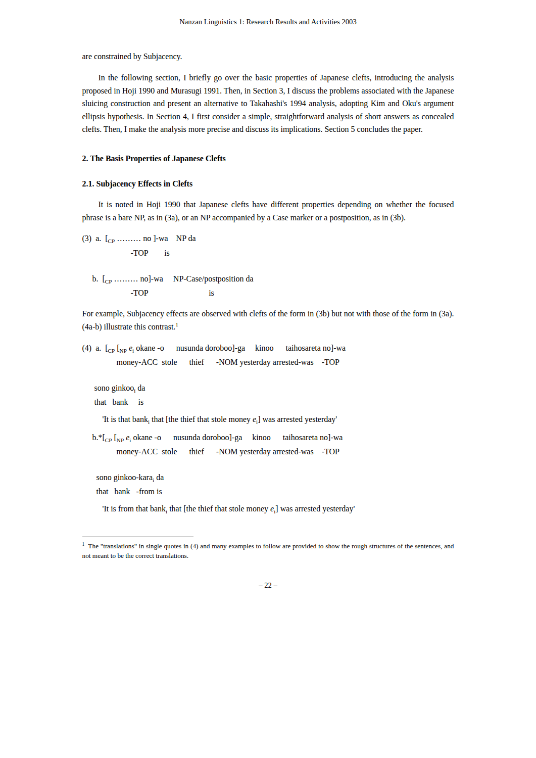Nanzan Linguistics 1: Research Results and Activities 2003
are constrained by Subjacency.
In the following section, I briefly go over the basic properties of Japanese clefts, introducing the analysis proposed in Hoji 1990 and Murasugi 1991. Then, in Section 3, I discuss the problems associated with the Japanese sluicing construction and present an alternative to Takahashi's 1994 analysis, adopting Kim and Oku's argument ellipsis hypothesis. In Section 4, I first consider a simple, straightforward analysis of short answers as concealed clefts. Then, I make the analysis more precise and discuss its implications. Section 5 concludes the paper.
2. The Basis Properties of Japanese Clefts
2.1. Subjacency Effects in Clefts
It is noted in Hoji 1990 that Japanese clefts have different properties depending on whether the focused phrase is a bare NP, as in (3a), or an NP accompanied by a Case marker or a postposition, as in (3b).
(3) a. [CP ……… no ]-wa NP da
-TOP is
b. [CP ……… no]-wa NP-Case/postposition da
-TOP is
For example, Subjacency effects are observed with clefts of the form in (3b) but not with those of the form in (3a). (4a-b) illustrate this contrast.1
(4) a. [CP [NP ei okane -o nusunda doroboo]-ga kinoo taihosareta no]-wa
money-ACC stole thief -NOM yesterday arrested-was -TOP
sono ginkooi da
that bank is
'It is that banki that [the thief that stole money ei] was arrested yesterday'
b.*[CP [NP ei okane -o nusunda doroboo]-ga kinoo taihosareta no]-wa
money-ACC stole thief -NOM yesterday arrested-was -TOP
sono ginkoo-karai da
that bank -from is
'It is from that banki that [the thief that stole money ei] was arrested yesterday'
1 The "translations" in single quotes in (4) and many examples to follow are provided to show the rough structures of the sentences, and not meant to be the correct translations.
– 22 –